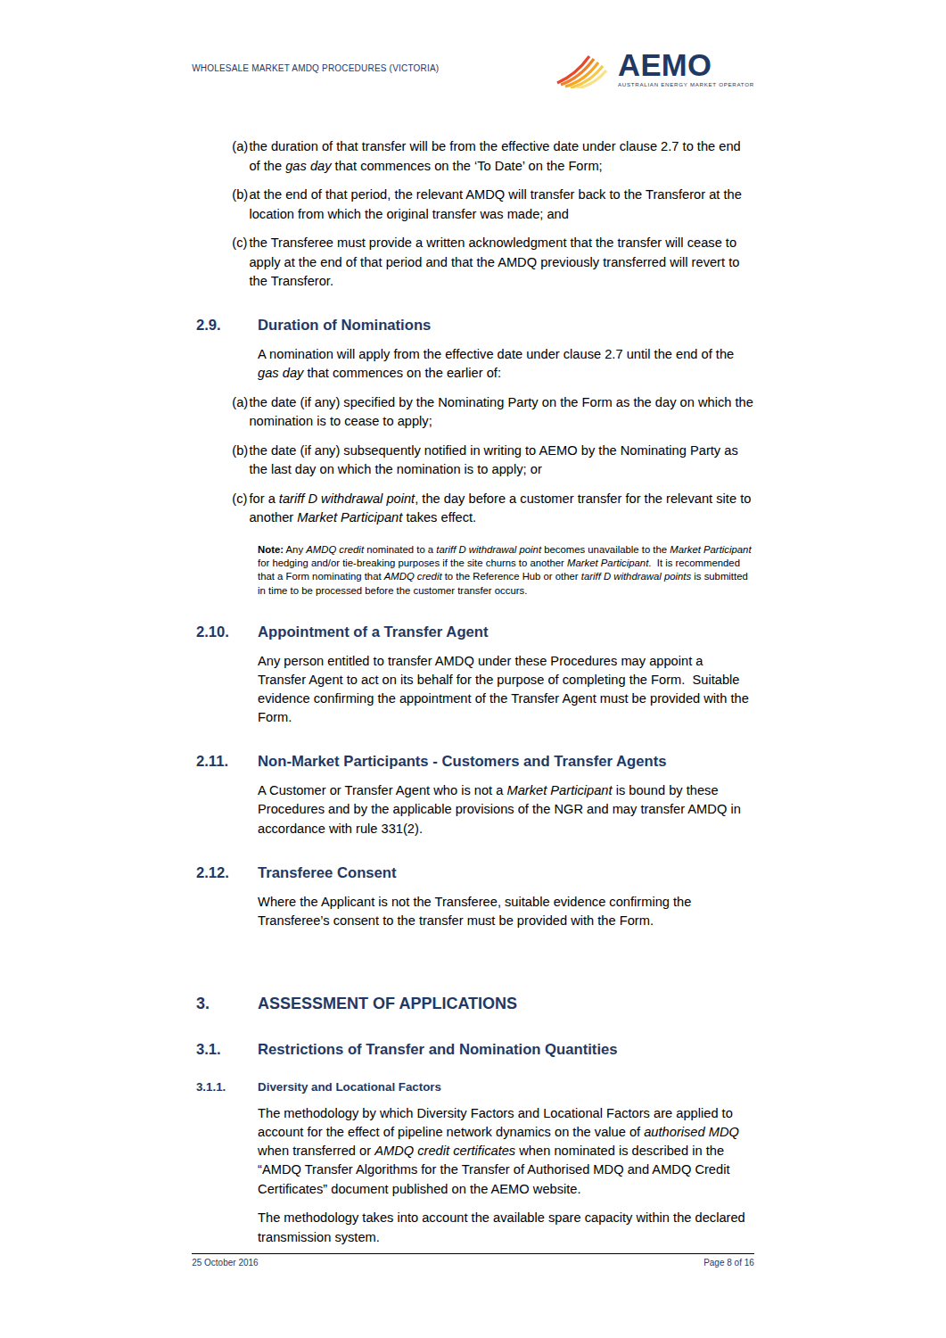Wholesale Market AMDQ Procedures (Victoria)
AEMO AUSTRALIAN ENERGY MARKET OPERATOR
(a) the duration of that transfer will be from the effective date under clause 2.7 to the end of the gas day that commences on the ‘To Date’ on the Form;
(b) at the end of that period, the relevant AMDQ will transfer back to the Transferor at the location from which the original transfer was made; and
(c) the Transferee must provide a written acknowledgment that the transfer will cease to apply at the end of that period and that the AMDQ previously transferred will revert to the Transferor.
2.9. Duration of Nominations
A nomination will apply from the effective date under clause 2.7 until the end of the gas day that commences on the earlier of:
(a) the date (if any) specified by the Nominating Party on the Form as the day on which the nomination is to cease to apply;
(b) the date (if any) subsequently notified in writing to AEMO by the Nominating Party as the last day on which the nomination is to apply; or
(c) for a tariff D withdrawal point, the day before a customer transfer for the relevant site to another Market Participant takes effect.
Note: Any AMDQ credit nominated to a tariff D withdrawal point becomes unavailable to the Market Participant for hedging and/or tie-breaking purposes if the site churns to another Market Participant. It is recommended that a Form nominating that AMDQ credit to the Reference Hub or other tariff D withdrawal points is submitted in time to be processed before the customer transfer occurs.
2.10. Appointment of a Transfer Agent
Any person entitled to transfer AMDQ under these Procedures may appoint a Transfer Agent to act on its behalf for the purpose of completing the Form. Suitable evidence confirming the appointment of the Transfer Agent must be provided with the Form.
2.11. Non-Market Participants - Customers and Transfer Agents
A Customer or Transfer Agent who is not a Market Participant is bound by these Procedures and by the applicable provisions of the NGR and may transfer AMDQ in accordance with rule 331(2).
2.12. Transferee Consent
Where the Applicant is not the Transferee, suitable evidence confirming the Transferee’s consent to the transfer must be provided with the Form.
3. ASSESSMENT OF APPLICATIONS
3.1. Restrictions of Transfer and Nomination Quantities
3.1.1. Diversity and Locational Factors
The methodology by which Diversity Factors and Locational Factors are applied to account for the effect of pipeline network dynamics on the value of authorised MDQ when transferred or AMDQ credit certificates when nominated is described in the “AMDQ Transfer Algorithms for the Transfer of Authorised MDQ and AMDQ Credit Certificates” document published on the AEMO website.
The methodology takes into account the available spare capacity within the declared transmission system.
25 October 2016 Page 8 of 16